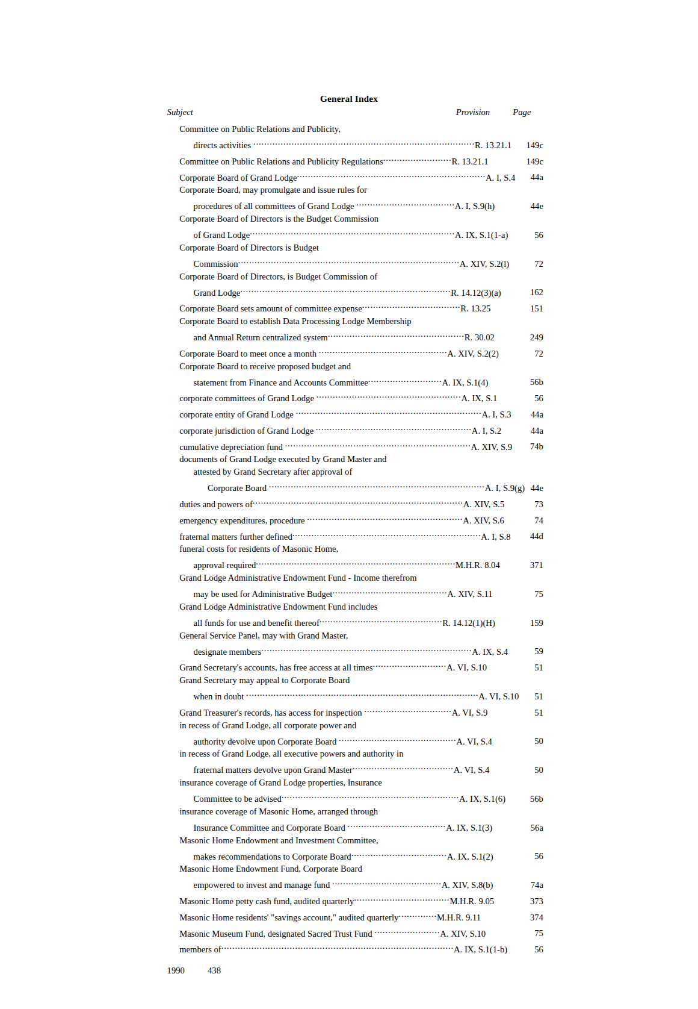General Index
Subject Provision Page
| Committee on Public Relations and Publicity, | |
| directs activities ................................................................................. R. 13.21.1 | 149c |
| Committee on Public Relations and Publicity Regulations ......................... R. 13.21.1 | 149c |
| Corporate Board of Grand Lodge ..................................................................... A. I, S.4 | 44a |
| Corporate Board, may promulgate and issue rules for | |
| procedures of all committees of Grand Lodge .................................... A. I, S.9(h) | 44e |
| Corporate Board of Directors is the Budget Commission | |
| of Grand Lodge ........................................................................... A. IX, S.1(1-a) | 56 |
| Corporate Board of Directors is Budget | |
| Commission ................................................................................. A. XIV, S.2(l) | 72 |
| Corporate Board of Directors, is Budget Commission of | |
| Grand Lodge ............................................................................. R. 14.12(3)(a) | 162 |
| Corporate Board sets amount of committee expense .................................... R. 13.25 | 151 |
| Corporate Board to establish Data Processing Lodge Membership | |
| and Annual Return centralized system .................................................. R. 30.02 | 249 |
| Corporate Board to meet once a month ............................................... A. XIV, S.2(2) | 72 |
| Corporate Board to receive proposed budget and | |
| statement from Finance and Accounts Committee ........................... A. IX, S.1(4) | 56b |
| corporate committees of Grand Lodge ..................................................... A. IX, S.1 | 56 |
| corporate entity of Grand Lodge .................................................................... A. I, S.3 | 44a |
| corporate jurisdiction of Grand Lodge ......................................................... A. I, S.2 | 44a |
| cumulative depreciation fund .................................................................... A. XIV, S.9 | 74b |
| documents of Grand Lodge executed by Grand Master and | |
| attested by Grand Secretary after approval of | |
| Corporate Board ............................................................................... A. I, S.9(g) | 44e |
| duties and powers of ............................................................................. A. XIV, S.5 | 73 |
| emergency expenditures, procedure ......................................................... A. XIV, S.6 | 74 |
| fraternal matters further defined ..................................................................... A. I, S.8 | 44d |
| funeral costs for residents of Masonic Home, | |
| approval required ......................................................................... M.H.R. 8.04 | 371 |
| Grand Lodge Administrative Endowment Fund - Income therefrom | |
| may be used for Administrative Budget .......................................... A. XIV, S.11 | 75 |
| Grand Lodge Administrative Endowment Fund includes | |
| all funds for use and benefit thereof ............................................. R. 14.12(1)(H) | 159 |
| General Service Panel, may with Grand Master, | |
| designate members ............................................................................. A. IX, S.4 | 59 |
| Grand Secretary's accounts, has free access at all times ........................... A. VI, S.10 | 51 |
| Grand Secretary may appeal to Corporate Board | |
| when in doubt ..................................................................................... A. VI, S.10 | 51 |
| Grand Treasurer's records, has access for inspection ................................ A. VI, S.9 | 51 |
| in recess of Grand Lodge, all corporate power and | |
| authority devolve upon Corporate Board ........................................... A. VI, S.4 | 50 |
| in recess of Grand Lodge, all executive powers and authority in | |
| fraternal matters devolve upon Grand Master ..................................... A. VI, S.4 | 50 |
| insurance coverage of Grand Lodge properties, Insurance | |
| Committee to be advised ................................................................. A. IX, S.1(6) | 56b |
| insurance coverage of Masonic Home, arranged through | |
| Insurance Committee and Corporate Board .................................... A. IX, S.1(3) | 56a |
| Masonic Home Endowment and Investment Committee, | |
| makes recommendations to Corporate Board ................................... A. IX, S.1(2) | 56 |
| Masonic Home Endowment Fund, Corporate Board | |
| empowered to invest and manage fund ........................................ A. XIV, S.8(b) | 74a |
| Masonic Home petty cash fund, audited quarterly ................................... M.H.R. 9.05 | 373 |
| Masonic Home residents' "savings account," audited quarterly .............. M.H.R. 9.11 | 374 |
| Masonic Museum Fund, designated Sacred Trust Fund ........................ A. XIV, S.10 | 75 |
| members of ..................................................................................... A. IX, S.1(1-b) | 56 |
1990 438